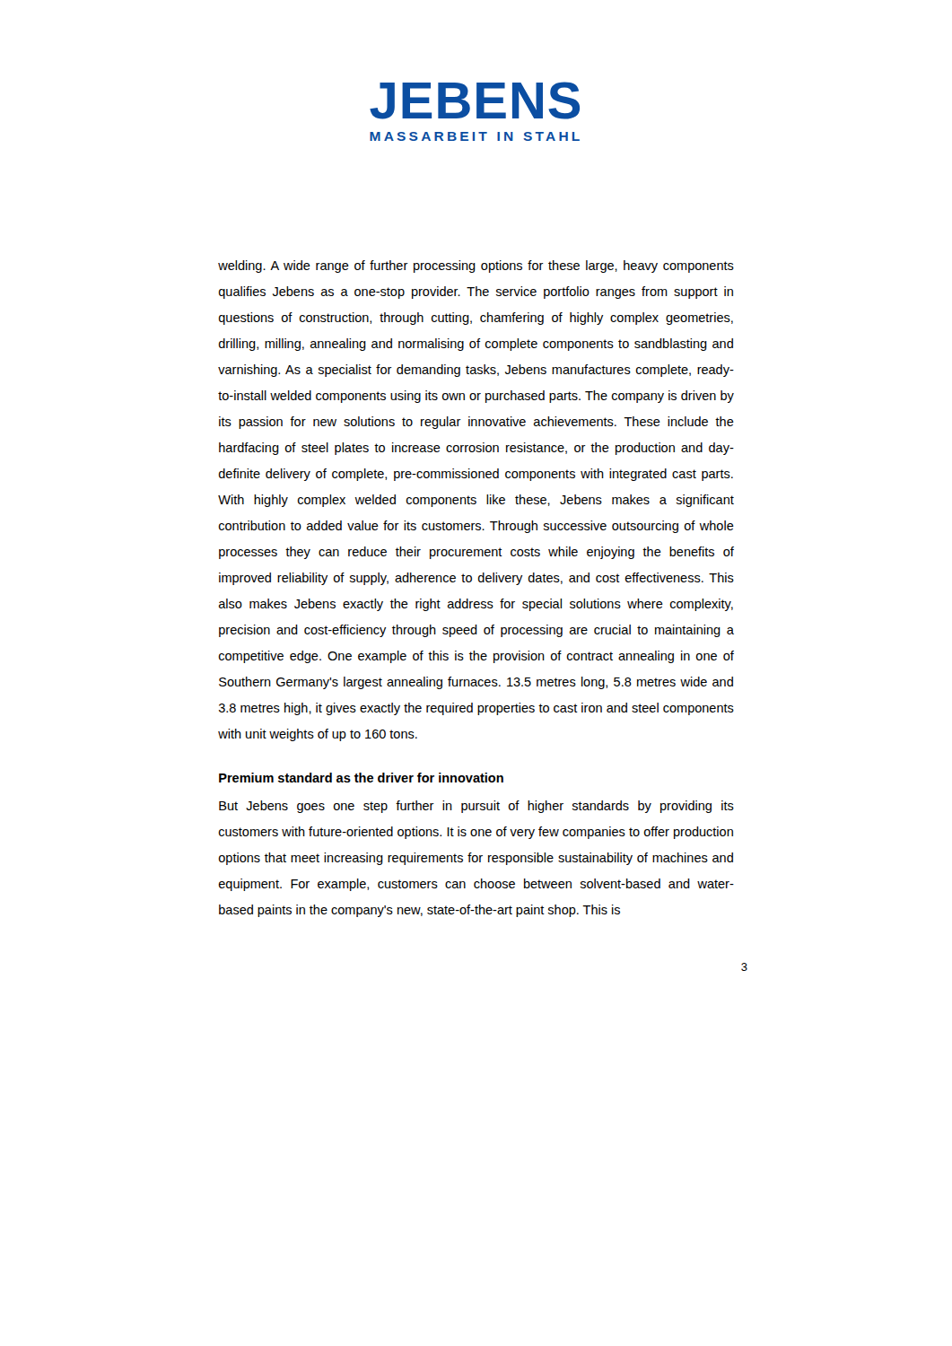JEBENS
MASSARBEIT IN STAHL
welding. A wide range of further processing options for these large, heavy components qualifies Jebens as a one-stop provider. The service portfolio ranges from support in questions of construction, through cutting, chamfering of highly complex geometries, drilling, milling, annealing and normalising of complete components to sandblasting and varnishing. As a specialist for demanding tasks, Jebens manufactures complete, ready-to-install welded components using its own or purchased parts. The company is driven by its passion for new solutions to regular innovative achievements. These include the hardfacing of steel plates to increase corrosion resistance, or the production and day-definite delivery of complete, pre-commissioned components with integrated cast parts. With highly complex welded components like these, Jebens makes a significant contribution to added value for its customers. Through successive outsourcing of whole processes they can reduce their procurement costs while enjoying the benefits of improved reliability of supply, adherence to delivery dates, and cost effectiveness. This also makes Jebens exactly the right address for special solutions where complexity, precision and cost-efficiency through speed of processing are crucial to maintaining a competitive edge. One example of this is the provision of contract annealing in one of Southern Germany's largest annealing furnaces. 13.5 metres long, 5.8 metres wide and 3.8 metres high, it gives exactly the required properties to cast iron and steel components with unit weights of up to 160 tons.
Premium standard as the driver for innovation
But Jebens goes one step further in pursuit of higher standards by providing its customers with future-oriented options. It is one of very few companies to offer production options that meet increasing requirements for responsible sustainability of machines and equipment. For example, customers can choose between solvent-based and water-based paints in the company's new, state-of-the-art paint shop. This is
3